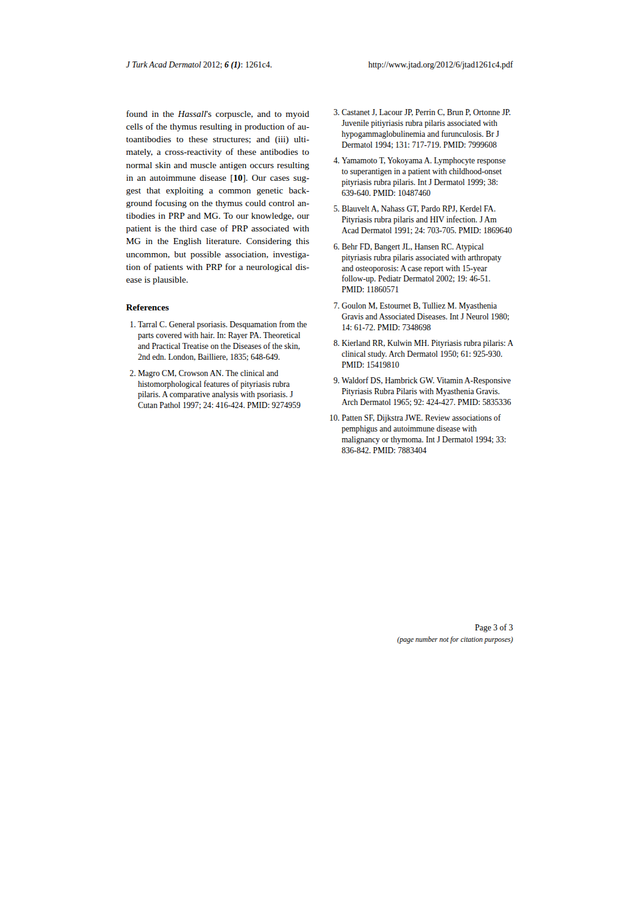J Turk Acad Dermatol 2012; 6 (1): 1261c4.
http://www.jtad.org/2012/6/jtad1261c4.pdf
found in the Hassall's corpuscle, and to myoid cells of the thymus resulting in production of autoantibodies to these structures; and (iii) ultimately, a cross-reactivity of these antibodies to normal skin and muscle antigen occurs resulting in an autoimmune disease [10]. Our cases suggest that exploiting a common genetic background focusing on the thymus could control antibodies in PRP and MG. To our knowledge, our patient is the third case of PRP associated with MG in the English literature. Considering this uncommon, but possible association, investigation of patients with PRP for a neurological disease is plausible.
References
Tarral C. General psoriasis. Desquamation from the parts covered with hair. In: Rayer PA. Theoretical and Practical Treatise on the Diseases of the skin, 2nd edn. London, Bailliere, 1835; 648-649.
Magro CM, Crowson AN. The clinical and histomorphological features of pityriasis rubra pilaris. A comparative analysis with psoriasis. J Cutan Pathol 1997; 24: 416-424. PMID: 9274959
Castanet J, Lacour JP, Perrin C, Brun P, Ortonne JP. Juvenile pitiyriasis rubra pilaris associated with hypogammaglobulinemia and furunculosis. Br J Dermatol 1994; 131: 717-719. PMID: 7999608
Yamamoto T, Yokoyama A. Lymphocyte response to superantigen in a patient with childhood-onset pityriasis rubra pilaris. Int J Dermatol 1999; 38: 639-640. PMID: 10487460
Blauvelt A, Nahass GT, Pardo RPJ, Kerdel FA. Pityriasis rubra pilaris and HIV infection. J Am Acad Dermatol 1991; 24: 703-705. PMID: 1869640
Behr FD, Bangert JL, Hansen RC. Atypical pityriasis rubra pilaris associated with arthropaty and osteoporosis: A case report with 15-year follow-up. Pediatr Dermatol 2002; 19: 46-51. PMID: 11860571
Goulon M, Estournet B, Tulliez M. Myasthenia Gravis and Associated Diseases. Int J Neurol 1980; 14: 61-72. PMID: 7348698
Kierland RR, Kulwin MH. Pityriasis rubra pilaris: A clinical study. Arch Dermatol 1950; 61: 925-930. PMID: 15419810
Waldorf DS, Hambrick GW. Vitamin A-Responsive Pityriasis Rubra Pilaris with Myasthenia Gravis. Arch Dermatol 1965; 92: 424-427. PMID: 5835336
Patten SF, Dijkstra JWE. Review associations of pemphigus and autoimmune disease with malignancy or thymoma. Int J Dermatol 1994; 33: 836-842. PMID: 7883404
Page 3 of 3 (page number not for citation purposes)